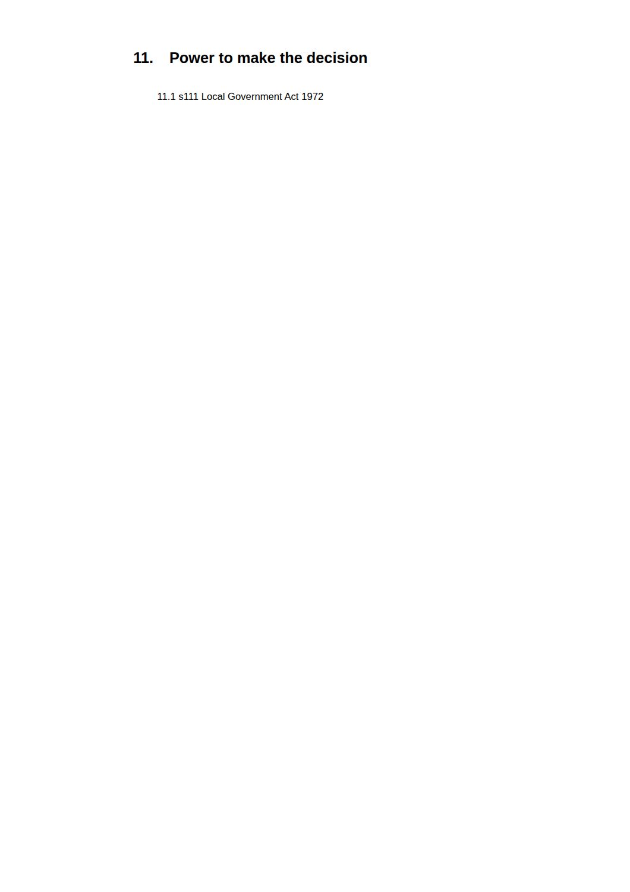11. Power to make the decision
11.1 s111 Local Government Act 1972